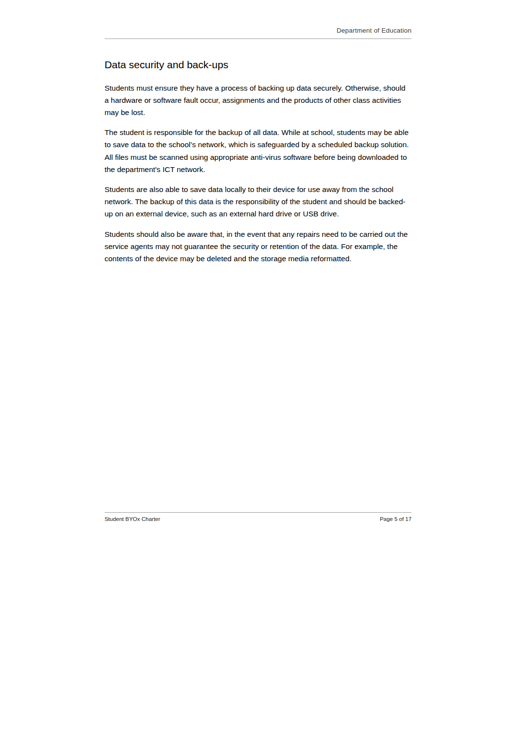Department of Education
Data security and back-ups
Students must ensure they have a process of backing up data securely. Otherwise, should a hardware or software fault occur, assignments and the products of other class activities may be lost.
The student is responsible for the backup of all data. While at school, students may be able to save data to the school’s network, which is safeguarded by a scheduled backup solution. All files must be scanned using appropriate anti-virus software before being downloaded to the department's ICT network.
Students are also able to save data locally to their device for use away from the school network. The backup of this data is the responsibility of the student and should be backed-up on an external device, such as an external hard drive or USB drive.
Students should also be aware that, in the event that any repairs need to be carried out the service agents may not guarantee the security or retention of the data. For example, the contents of the device may be deleted and the storage media reformatted.
Student BYOx Charter
Page 5 of 17